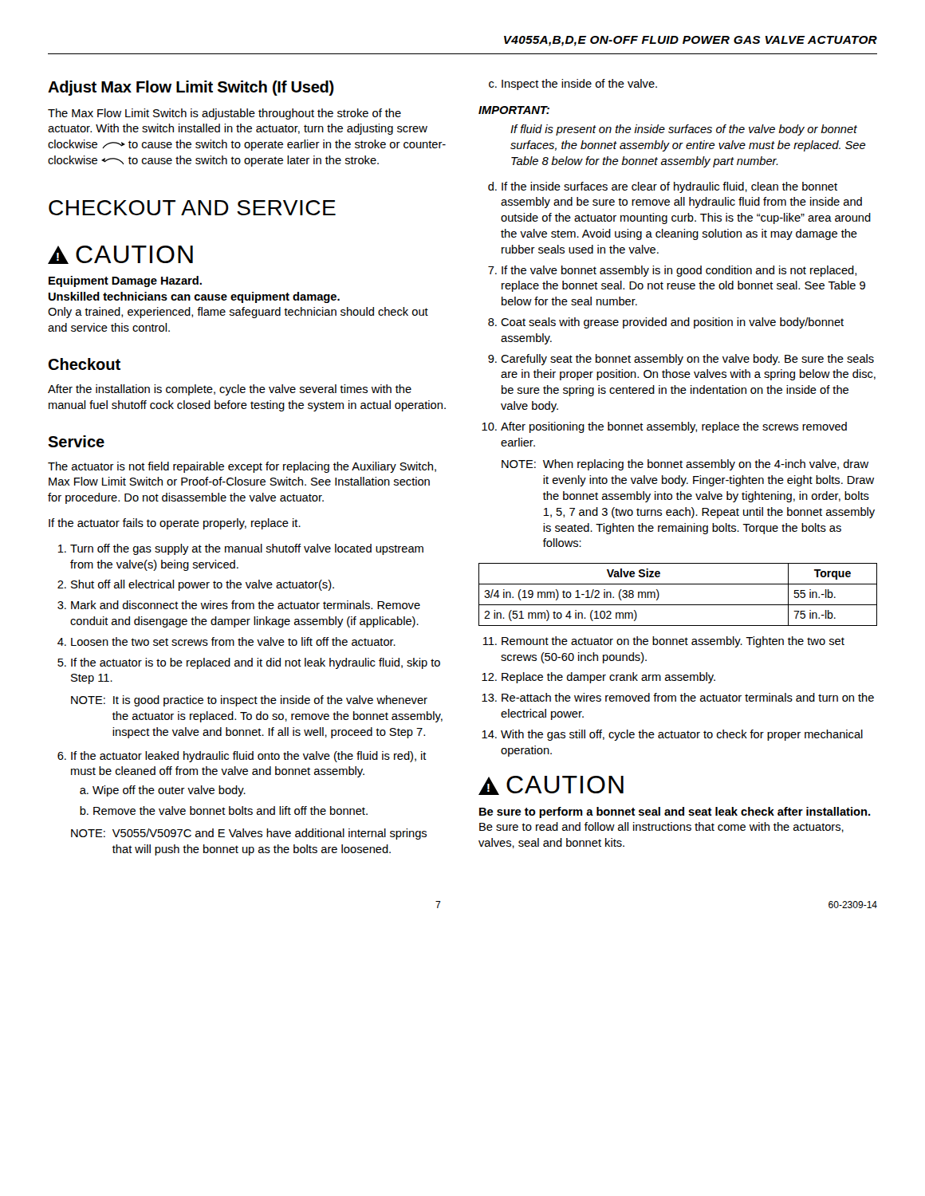V4055A,B,D,E ON-OFF FLUID POWER GAS VALVE ACTUATOR
Adjust Max Flow Limit Switch (If Used)
The Max Flow Limit Switch is adjustable throughout the stroke of the actuator. With the switch installed in the actuator, turn the adjusting screw clockwise to cause the switch to operate earlier in the stroke or counter-clockwise to cause the switch to operate later in the stroke.
CHECKOUT AND SERVICE
CAUTION
Equipment Damage Hazard.
Unskilled technicians can cause equipment damage.
Only a trained, experienced, flame safeguard technician should check out and service this control.
Checkout
After the installation is complete, cycle the valve several times with the manual fuel shutoff cock closed before testing the system in actual operation.
Service
The actuator is not field repairable except for replacing the Auxiliary Switch, Max Flow Limit Switch or Proof-of-Closure Switch. See Installation section for procedure. Do not disassemble the valve actuator.
If the actuator fails to operate properly, replace it.
Turn off the gas supply at the manual shutoff valve located upstream from the valve(s) being serviced.
Shut off all electrical power to the valve actuator(s).
Mark and disconnect the wires from the actuator terminals. Remove conduit and disengage the damper linkage assembly (if applicable).
Loosen the two set screws from the valve to lift off the actuator.
If the actuator is to be replaced and it did not leak hydraulic fluid, skip to Step 11.
NOTE: It is good practice to inspect the inside of the valve whenever the actuator is replaced. To do so, remove the bonnet assembly, inspect the valve and bonnet. If all is well, proceed to Step 7.
If the actuator leaked hydraulic fluid onto the valve (the fluid is red), it must be cleaned off from the valve and bonnet assembly.
Wipe off the outer valve body.
Remove the valve bonnet bolts and lift off the bonnet.
NOTE: V5055/V5097C and E Valves have additional internal springs that will push the bonnet up as the bolts are loosened.
Inspect the inside of the valve.
IMPORTANT:
If fluid is present on the inside surfaces of the valve body or bonnet surfaces, the bonnet assembly or entire valve must be replaced. See Table 8 below for the bonnet assembly part number.
If the inside surfaces are clear of hydraulic fluid, clean the bonnet assembly and be sure to remove all hydraulic fluid from the inside and outside of the actuator mounting curb. This is the “cup-like” area around the valve stem. Avoid using a cleaning solution as it may damage the rubber seals used in the valve.
If the valve bonnet assembly is in good condition and is not replaced, replace the bonnet seal. Do not reuse the old bonnet seal. See Table 9 below for the seal number.
Coat seals with grease provided and position in valve body/bonnet assembly.
Carefully seat the bonnet assembly on the valve body. Be sure the seals are in their proper position. On those valves with a spring below the disc, be sure the spring is centered in the indentation on the inside of the valve body.
After positioning the bonnet assembly, replace the screws removed earlier.
NOTE: When replacing the bonnet assembly on the 4-inch valve, draw it evenly into the valve body. Finger-tighten the eight bolts. Draw the bonnet assembly into the valve by tightening, in order, bolts 1, 5, 7 and 3 (two turns each). Repeat until the bonnet assembly is seated. Tighten the remaining bolts. Torque the bolts as follows:
| Valve Size | Torque |
| --- | --- |
| 3/4 in. (19 mm) to 1-1/2 in. (38 mm) | 55 in.-lb. |
| 2 in. (51 mm) to 4 in. (102 mm) | 75 in.-lb. |
Remount the actuator on the bonnet assembly. Tighten the two set screws (50-60 inch pounds).
Replace the damper crank arm assembly.
Re-attach the wires removed from the actuator terminals and turn on the electrical power.
With the gas still off, cycle the actuator to check for proper mechanical operation.
CAUTION
Be sure to perform a bonnet seal and seat leak check after installation.
Be sure to read and follow all instructions that come with the actuators, valves, seal and bonnet kits.
7 60-2309-14